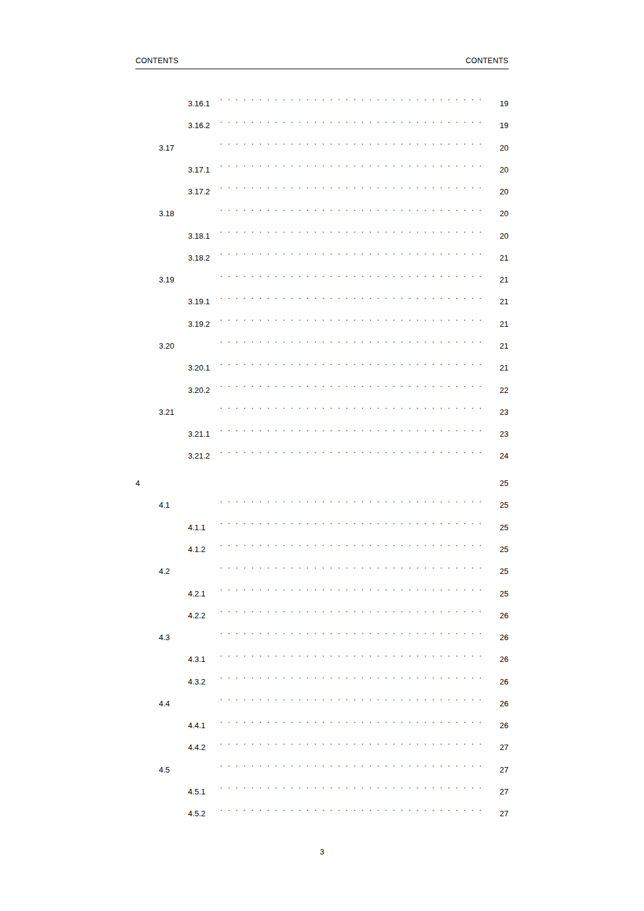CONTENTS CONTENTS
| 3.16.1 | Request | . . . . . . . . . . . . . . . . . . . . . . . . . . . . . . . . . . . . . . . . . . . . . . . . . . . | 19 |
| 3.16.2 | Response | . . . . . . . . . . . . . . . . . . . . . . . . . . . . . . . . . . . . . . . . . . . . . . . . . . . | 19 |
| 3.17 | Set EQ Settings | . . . . . . . . . . . . . . . . . . . . . . . . . . . . . . . . . . . . . . . . . . . . . . . . . . . | 20 |
| 3.17.1 | Request | . . . . . . . . . . . . . . . . . . . . . . . . . . . . . . . . . . . . . . . . . . . . . . . . . . . | 20 |
| 3.17.2 | Response | . . . . . . . . . . . . . . . . . . . . . . . . . . . . . . . . . . . . . . . . . . . . . . . . . . . | 20 |
| 3.18 | Add EQ Settings | . . . . . . . . . . . . . . . . . . . . . . . . . . . . . . . . . . . . . . . . . . . . . . . . . . . | 20 |
| 3.18.1 | Request | . . . . . . . . . . . . . . . . . . . . . . . . . . . . . . . . . . . . . . . . . . . . . . . . . . . | 20 |
| 3.18.2 | Response | . . . . . . . . . . . . . . . . . . . . . . . . . . . . . . . . . . . . . . . . . . . . . . . . . . . | 21 |
| 3.19 | Delete EQ Settings | . . . . . . . . . . . . . . . . . . . . . . . . . . . . . . . . . . . . . . . . . . . . . . . . . . . | 21 |
| 3.19.1 | Requst | . . . . . . . . . . . . . . . . . . . . . . . . . . . . . . . . . . . . . . . . . . . . . . . . . . . | 21 |
| 3.19.2 | Response | . . . . . . . . . . . . . . . . . . . . . . . . . . . . . . . . . . . . . . . . . . . . . . . . . . . | 21 |
| 3.20 | Low Tilt Per Output | . . . . . . . . . . . . . . . . . . . . . . . . . . . . . . . . . . . . . . . . . . . . . . . . . . . | 21 |
| 3.20.1 | Request | . . . . . . . . . . . . . . . . . . . . . . . . . . . . . . . . . . . . . . . . . . . . . . . . . . . | 21 |
| 3.20.2 | Response | . . . . . . . . . . . . . . . . . . . . . . . . . . . . . . . . . . . . . . . . . . . . . . . . . . . | 22 |
| 3.21 | High Tilt Per Output | . . . . . . . . . . . . . . . . . . . . . . . . . . . . . . . . . . . . . . . . . . . . . . . . . . . | 23 |
| 3.21.1 | Request | . . . . . . . . . . . . . . . . . . . . . . . . . . . . . . . . . . . . . . . . . . . . . . . . . . . | 23 |
| 3.21.2 | Response | . . . . . . . . . . . . . . . . . . . . . . . . . . . . . . . . . . . . . . . . . . . . . . . . . . . | 24 |
| 4 | Local Configuration Tool Only | | 25 |
| 4.1 | Factory Reset | . . . . . . . . . . . . . . . . . . . . . . . . . . . . . . . . . . . . . . . . . . . . . . . . . . . | 25 |
| 4.1.1 | Request | . . . . . . . . . . . . . . . . . . . . . . . . . . . . . . . . . . . . . . . . . . . . . . . . . . . | 25 |
| 4.1.2 | Response | . . . . . . . . . . . . . . . . . . . . . . . . . . . . . . . . . . . . . . . . . . . . . . . . . . . | 25 |
| 4.2 | Reboot | . . . . . . . . . . . . . . . . . . . . . . . . . . . . . . . . . . . . . . . . . . . . . . . . . . . | 25 |
| 4.2.1 | Request | . . . . . . . . . . . . . . . . . . . . . . . . . . . . . . . . . . . . . . . . . . . . . . . . . . . | 25 |
| 4.2.2 | Response | . . . . . . . . . . . . . . . . . . . . . . . . . . . . . . . . . . . . . . . . . . . . . . . . . . . | 26 |
| 4.3 | Auto-On Method Abandon | . . . . . . . . . . . . . . . . . . . . . . . . . . . . . . . . . . . . . . . . . . . . . . . . . . . | 26 |
| 4.3.1 | Request | . . . . . . . . . . . . . . . . . . . . . . . . . . . . . . . . . . . . . . . . . . . . . . . . . . . | 26 |
| 4.3.2 | Response | . . . . . . . . . . . . . . . . . . . . . . . . . . . . . . . . . . . . . . . . . . . . . . . . . . . | 26 |
| 4.4 | Audio Sense Method | . . . . . . . . . . . . . . . . . . . . . . . . . . . . . . . . . . . . . . . . . . . . . . . . . . . | 26 |
| 4.4.1 | Request | . . . . . . . . . . . . . . . . . . . . . . . . . . . . . . . . . . . . . . . . . . . . . . . . . . . | 26 |
| 4.4.2 | Response | . . . . . . . . . . . . . . . . . . . . . . . . . . . . . . . . . . . . . . . . . . . . . . . . . . . | 27 |
| 4.5 | Power Button Method | . . . . . . . . . . . . . . . . . . . . . . . . . . . . . . . . . . . . . . . . . . . . . . . . . . . | 27 |
| 4.5.1 | Request | . . . . . . . . . . . . . . . . . . . . . . . . . . . . . . . . . . . . . . . . . . . . . . . . . . . | 27 |
| 4.5.2 | Response | . . . . . . . . . . . . . . . . . . . . . . . . . . . . . . . . . . . . . . . . . . . . . . . . . . . | 27 |
3